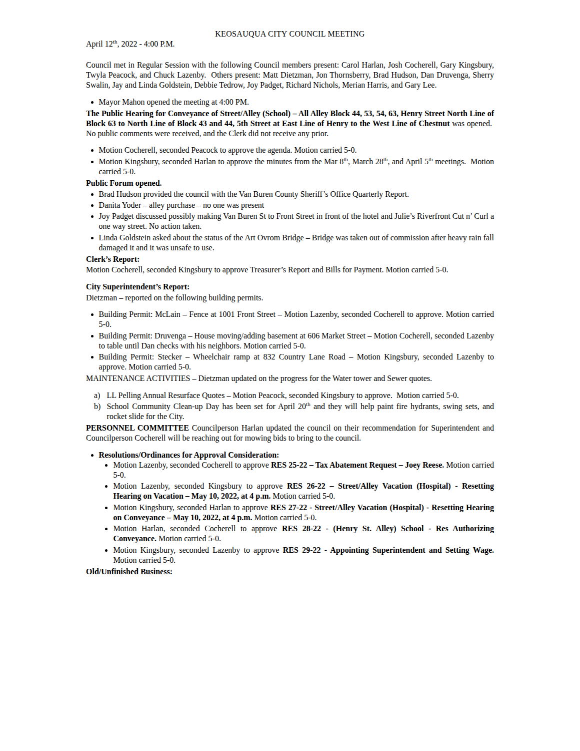KEOSAUQUA CITY COUNCIL MEETING
April 12th, 2022 - 4:00 P.M.
Council met in Regular Session with the following Council members present: Carol Harlan, Josh Cocherell, Gary Kingsbury, Twyla Peacock, and Chuck Lazenby. Others present: Matt Dietzman, Jon Thornsberry, Brad Hudson, Dan Druvenga, Sherry Swalin, Jay and Linda Goldstein, Debbie Tedrow, Joy Padget, Richard Nichols, Merian Harris, and Gary Lee.
Mayor Mahon opened the meeting at 4:00 PM.
The Public Hearing for Conveyance of Street/Alley (School) – All Alley Block 44, 53, 54, 63, Henry Street North Line of Block 63 to North Line of Block 43 and 44, 5th Street at East Line of Henry to the West Line of Chestnut was opened. No public comments were received, and the Clerk did not receive any prior.
Motion Cocherell, seconded Peacock to approve the agenda. Motion carried 5-0.
Motion Kingsbury, seconded Harlan to approve the minutes from the Mar 8th, March 28th, and April 5th meetings. Motion carried 5-0.
Public Forum opened.
Brad Hudson provided the council with the Van Buren County Sheriff’s Office Quarterly Report.
Danita Yoder – alley purchase – no one was present
Joy Padget discussed possibly making Van Buren St to Front Street in front of the hotel and Julie’s Riverfront Cut n’ Curl a one way street. No action taken.
Linda Goldstein asked about the status of the Art Ovrom Bridge – Bridge was taken out of commission after heavy rain fall damaged it and it was unsafe to use.
Clerk’s Report:
Motion Cocherell, seconded Kingsbury to approve Treasurer’s Report and Bills for Payment. Motion carried 5-0.
City Superintendent’s Report:
Dietzman – reported on the following building permits.
Building Permit: McLain – Fence at 1001 Front Street – Motion Lazenby, seconded Cocherell to approve. Motion carried 5-0.
Building Permit: Druvenga – House moving/adding basement at 606 Market Street – Motion Cocherell, seconded Lazenby to table until Dan checks with his neighbors. Motion carried 5-0.
Building Permit: Stecker – Wheelchair ramp at 832 Country Lane Road – Motion Kingsbury, seconded Lazenby to approve. Motion carried 5-0.
MAINTENANCE ACTIVITIES – Dietzman updated on the progress for the Water tower and Sewer quotes.
a) LL Pelling Annual Resurface Quotes – Motion Peacock, seconded Kingsbury to approve. Motion carried 5-0.
b) School Community Clean-up Day has been set for April 20th and they will help paint fire hydrants, swing sets, and rocket slide for the City.
PERSONNEL COMMITTEE Councilperson Harlan updated the council on their recommendation for Superintendent and Councilperson Cocherell will be reaching out for mowing bids to bring to the council.
Resolutions/Ordinances for Approval Consideration:
Motion Lazenby, seconded Cocherell to approve RES 25-22 – Tax Abatement Request – Joey Reese. Motion carried 5-0.
Motion Lazenby, seconded Kingsbury to approve RES 26-22 – Street/Alley Vacation (Hospital) - Resetting Hearing on Vacation – May 10, 2022, at 4 p.m. Motion carried 5-0.
Motion Kingsbury, seconded Harlan to approve RES 27-22 - Street/Alley Vacation (Hospital) - Resetting Hearing on Conveyance – May 10, 2022, at 4 p.m. Motion carried 5-0.
Motion Harlan, seconded Cocherell to approve RES 28-22 - (Henry St. Alley) School - Res Authorizing Conveyance. Motion carried 5-0.
Motion Kingsbury, seconded Lazenby to approve RES 29-22 - Appointing Superintendent and Setting Wage. Motion carried 5-0.
Old/Unfinished Business: